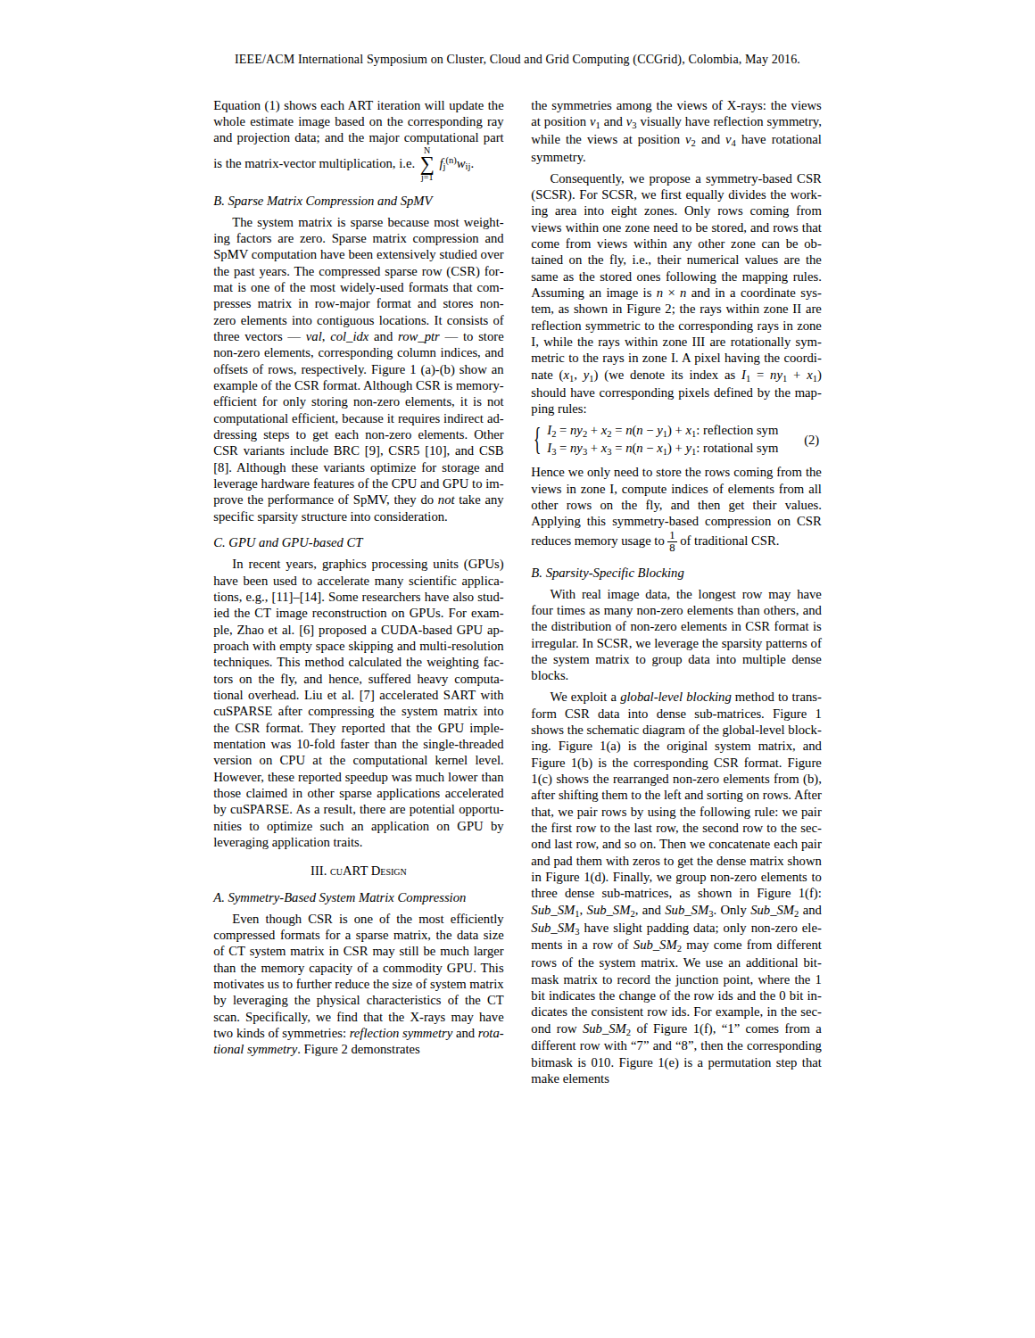IEEE/ACM International Symposium on Cluster, Cloud and Grid Computing (CCGrid), Colombia, May 2016.
Equation (1) shows each ART iteration will update the whole estimate image based on the corresponding ray and projection data; and the major computational part is the matrix-vector multiplication, i.e. N∑j=1 fj(n)wij.
B. Sparse Matrix Compression and SpMV
The system matrix is sparse because most weighting factors are zero. Sparse matrix compression and SpMV computation have been extensively studied over the past years. The compressed sparse row (CSR) format is one of the most widely-used formats that compresses matrix in row-major format and stores non-zero elements into contiguous locations. It consists of three vectors — val, col_idx and row_ptr — to store non-zero elements, corresponding column indices, and offsets of rows, respectively. Figure 1 (a)-(b) show an example of the CSR format. Although CSR is memory-efficient for only storing non-zero elements, it is not computational efficient, because it requires indirect addressing steps to get each non-zero elements. Other CSR variants include BRC [9], CSR5 [10], and CSB [8]. Although these variants optimize for storage and leverage hardware features of the CPU and GPU to improve the performance of SpMV, they do not take any specific sparsity structure into consideration.
C. GPU and GPU-based CT
In recent years, graphics processing units (GPUs) have been used to accelerate many scientific applications, e.g., [11]–[14]. Some researchers have also studied the CT image reconstruction on GPUs. For example, Zhao et al. [6] proposed a CUDA-based GPU approach with empty space skipping and multi-resolution techniques. This method calculated the weighting factors on the fly, and hence, suffered heavy computational overhead. Liu et al. [7] accelerated SART with cuSPARSE after compressing the system matrix into the CSR format. They reported that the GPU implementation was 10-fold faster than the single-threaded version on CPU at the computational kernel level. However, these reported speedup was much lower than those claimed in other sparse applications accelerated by cuSPARSE. As a result, there are potential opportunities to optimize such an application on GPU by leveraging application traits.
III. cuART Design
A. Symmetry-Based System Matrix Compression
Even though CSR is one of the most efficiently compressed formats for a sparse matrix, the data size of CT system matrix in CSR may still be much larger than the memory capacity of a commodity GPU. This motivates us to further reduce the size of system matrix by leveraging the physical characteristics of the CT scan. Specifically, we find that the X-rays may have two kinds of symmetries: reflection symmetry and rotational symmetry. Figure 2 demonstrates
the symmetries among the views of X-rays: the views at position v1 and v3 visually have reflection symmetry, while the views at position v2 and v4 have rotational symmetry.
Consequently, we propose a symmetry-based CSR (SCSR). For SCSR, we first equally divides the working area into eight zones. Only rows coming from views within one zone need to be stored, and rows that come from views within any other zone can be obtained on the fly, i.e., their numerical values are the same as the stored ones following the mapping rules. Assuming an image is n × n and in a coordinate system, as shown in Figure 2; the rays within zone II are reflection symmetric to the corresponding rays in zone I, while the rays within zone III are rotationally symmetric to the rays in zone I. A pixel having the coordinate (x1, y1) (we denote its index as I1 = ny1 + x1) should have corresponding pixels defined by the mapping rules:
I2 = ny2 + x2 = n(n − y1) + x1: reflection sym I3 = ny3 + x3 = n(n − x1) + y1: rotational sym (2)
Hence we only need to store the rows coming from the views in zone I, compute indices of elements from all other rows on the fly, and then get their values. Applying this symmetry-based compression on CSR reduces memory usage to 18 of traditional CSR.
B. Sparsity-Specific Blocking
With real image data, the longest row may have four times as many non-zero elements than others, and the distribution of non-zero elements in CSR format is irregular. In SCSR, we leverage the sparsity patterns of the system matrix to group data into multiple dense blocks.
We exploit a global-level blocking method to transform CSR data into dense sub-matrices. Figure 1 shows the schematic diagram of the global-level blocking. Figure 1(a) is the original system matrix, and Figure 1(b) is the corresponding CSR format. Figure 1(c) shows the rearranged non-zero elements from (b), after shifting them to the left and sorting on rows. After that, we pair rows by using the following rule: we pair the first row to the last row, the second row to the second last row, and so on. Then we concatenate each pair and pad them with zeros to get the dense matrix shown in Figure 1(d). Finally, we group non-zero elements to three dense sub-matrices, as shown in Figure 1(f): Sub_SM1, Sub_SM2, and Sub_SM3. Only Sub_SM2 and Sub_SM3 have slight padding data; only non-zero elements in a row of Sub_SM2 may come from different rows of the system matrix. We use an additional bitmask matrix to record the junction point, where the 1 bit indicates the change of the row ids and the 0 bit indicates the consistent row ids. For example, in the second row Sub_SM2 of Figure 1(f), “1” comes from a different row with “7” and “8”, then the corresponding bitmask is 010. Figure 1(e) is a permutation step that make elements